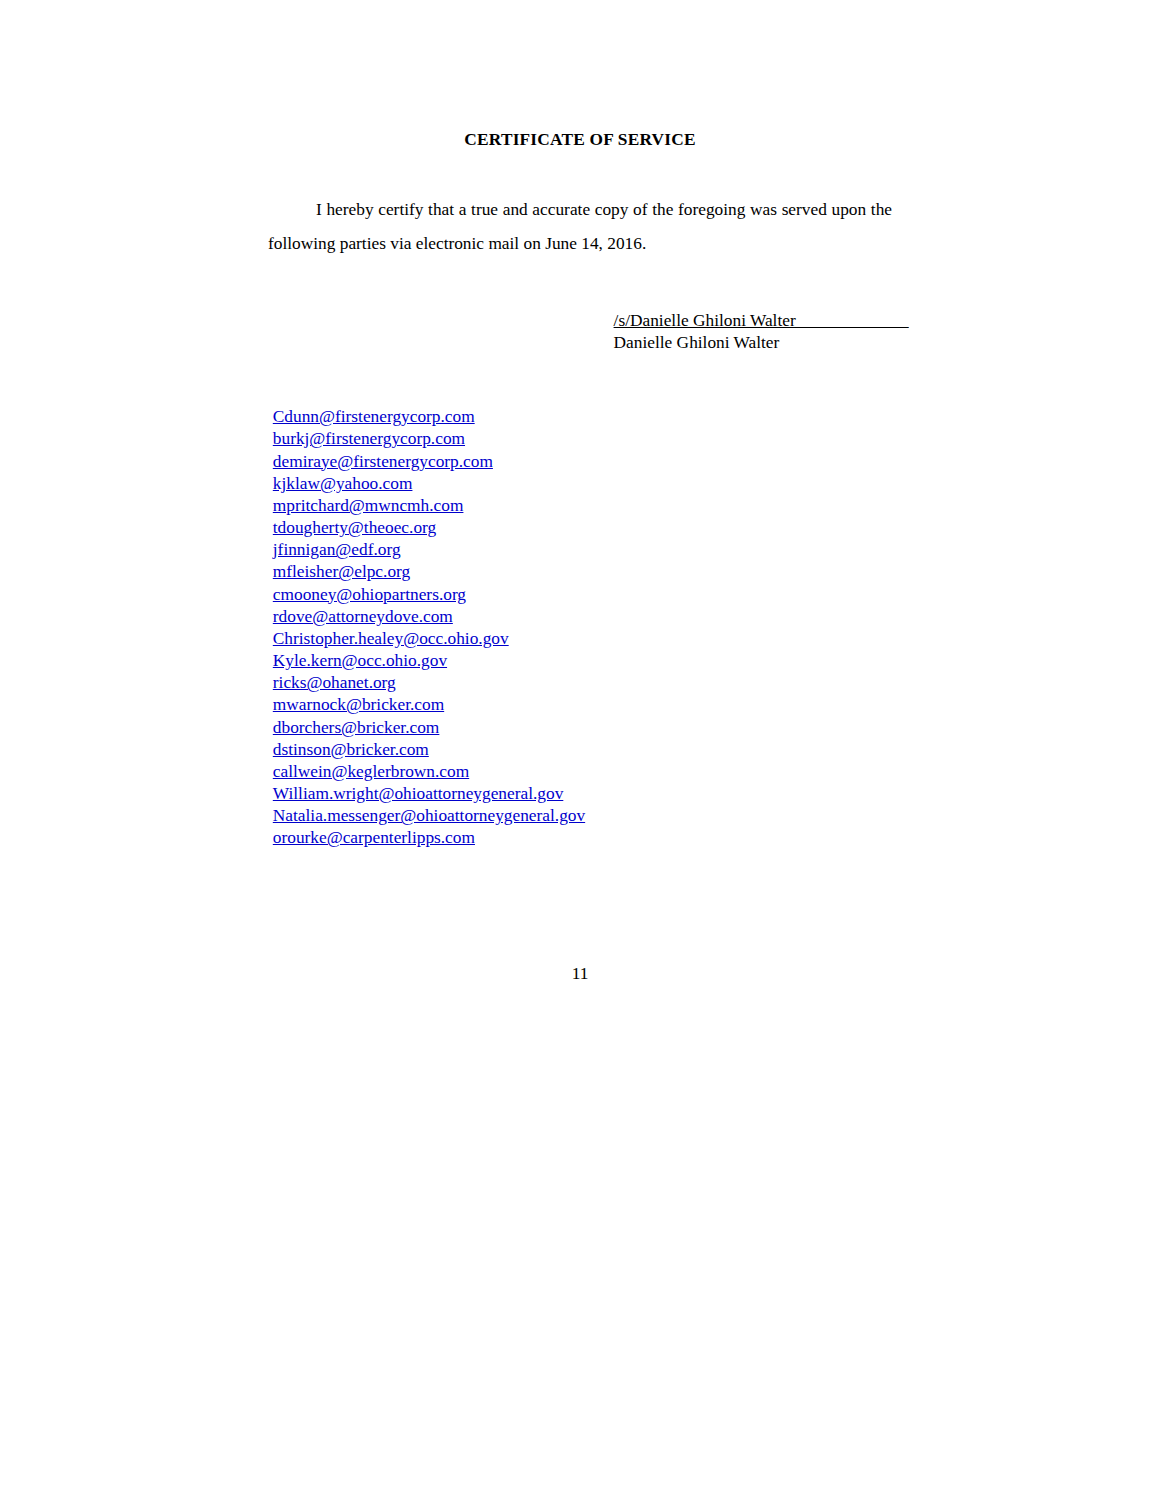CERTIFICATE OF SERVICE
I hereby certify that a true and accurate copy of the foregoing was served upon the following parties via electronic mail on June 14, 2016.
/s/Danielle Ghiloni Walter_____________
Danielle Ghiloni Walter
Cdunn@firstenergycorp.com
burkj@firstenergycorp.com
demiraye@firstenergycorp.com
kjklaw@yahoo.com
mpritchard@mwncmh.com
tdougherty@theoec.org
jfinnigan@edf.org
mfleisher@elpc.org
cmooney@ohiopartners.org
rdove@attorneydove.com
Christopher.healey@occ.ohio.gov
Kyle.kern@occ.ohio.gov
ricks@ohanet.org
mwarnock@bricker.com
dborchers@bricker.com
dstinson@bricker.com
callwein@keglerbrown.com
William.wright@ohioattorneygeneral.gov
Natalia.messenger@ohioattorneygeneral.gov
orourke@carpenterlipps.com
11